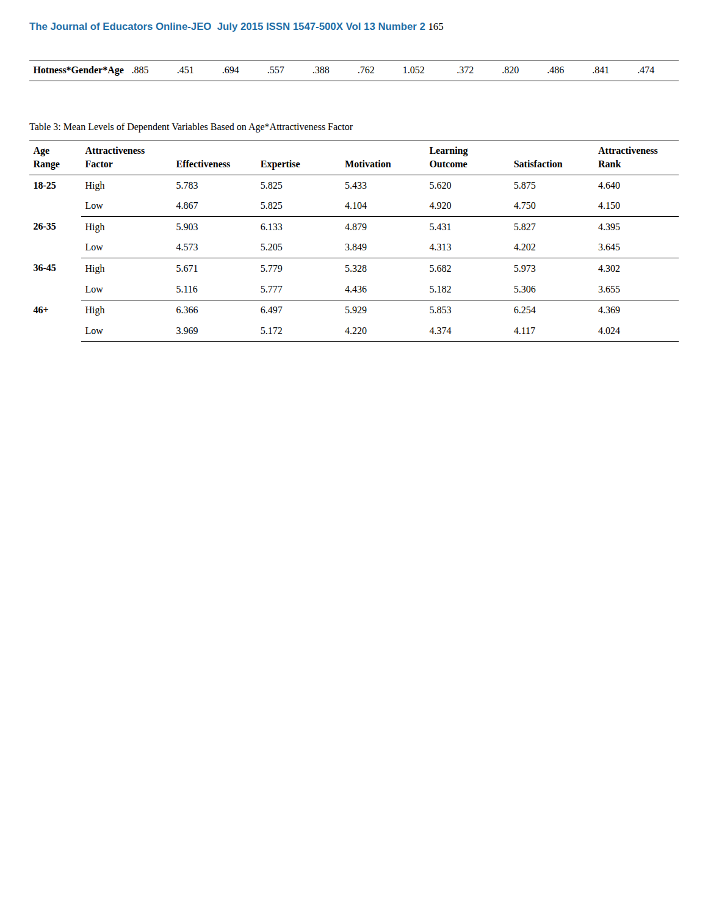The Journal of Educators Online-JEO July 2015 ISSN 1547-500X Vol 13 Number 2 165
| Hotness*Gender*Age | .885 | .451 | .694 | .557 | .388 | .762 | 1.052 | .372 | .820 | .486 | .841 | .474 |
Table 3: Mean Levels of Dependent Variables Based on Age*Attractiveness Factor
| Age Range | Attractiveness Factor | Effectiveness | Expertise | Motivation | Learning Outcome | Satisfaction | Attractiveness Rank |
| --- | --- | --- | --- | --- | --- | --- | --- |
| 18-25 | High | 5.783 | 5.825 | 5.433 | 5.620 | 5.875 | 4.640 |
| Low | 4.867 | 5.825 | 4.104 | 4.920 | 4.750 | 4.150 |
| 26-35 | High | 5.903 | 6.133 | 4.879 | 5.431 | 5.827 | 4.395 |
| Low | 4.573 | 5.205 | 3.849 | 4.313 | 4.202 | 3.645 |
| 36-45 | High | 5.671 | 5.779 | 5.328 | 5.682 | 5.973 | 4.302 |
| Low | 5.116 | 5.777 | 4.436 | 5.182 | 5.306 | 3.655 |
| 46+ | High | 6.366 | 6.497 | 5.929 | 5.853 | 6.254 | 4.369 |
| Low | 3.969 | 5.172 | 4.220 | 4.374 | 4.117 | 4.024 |